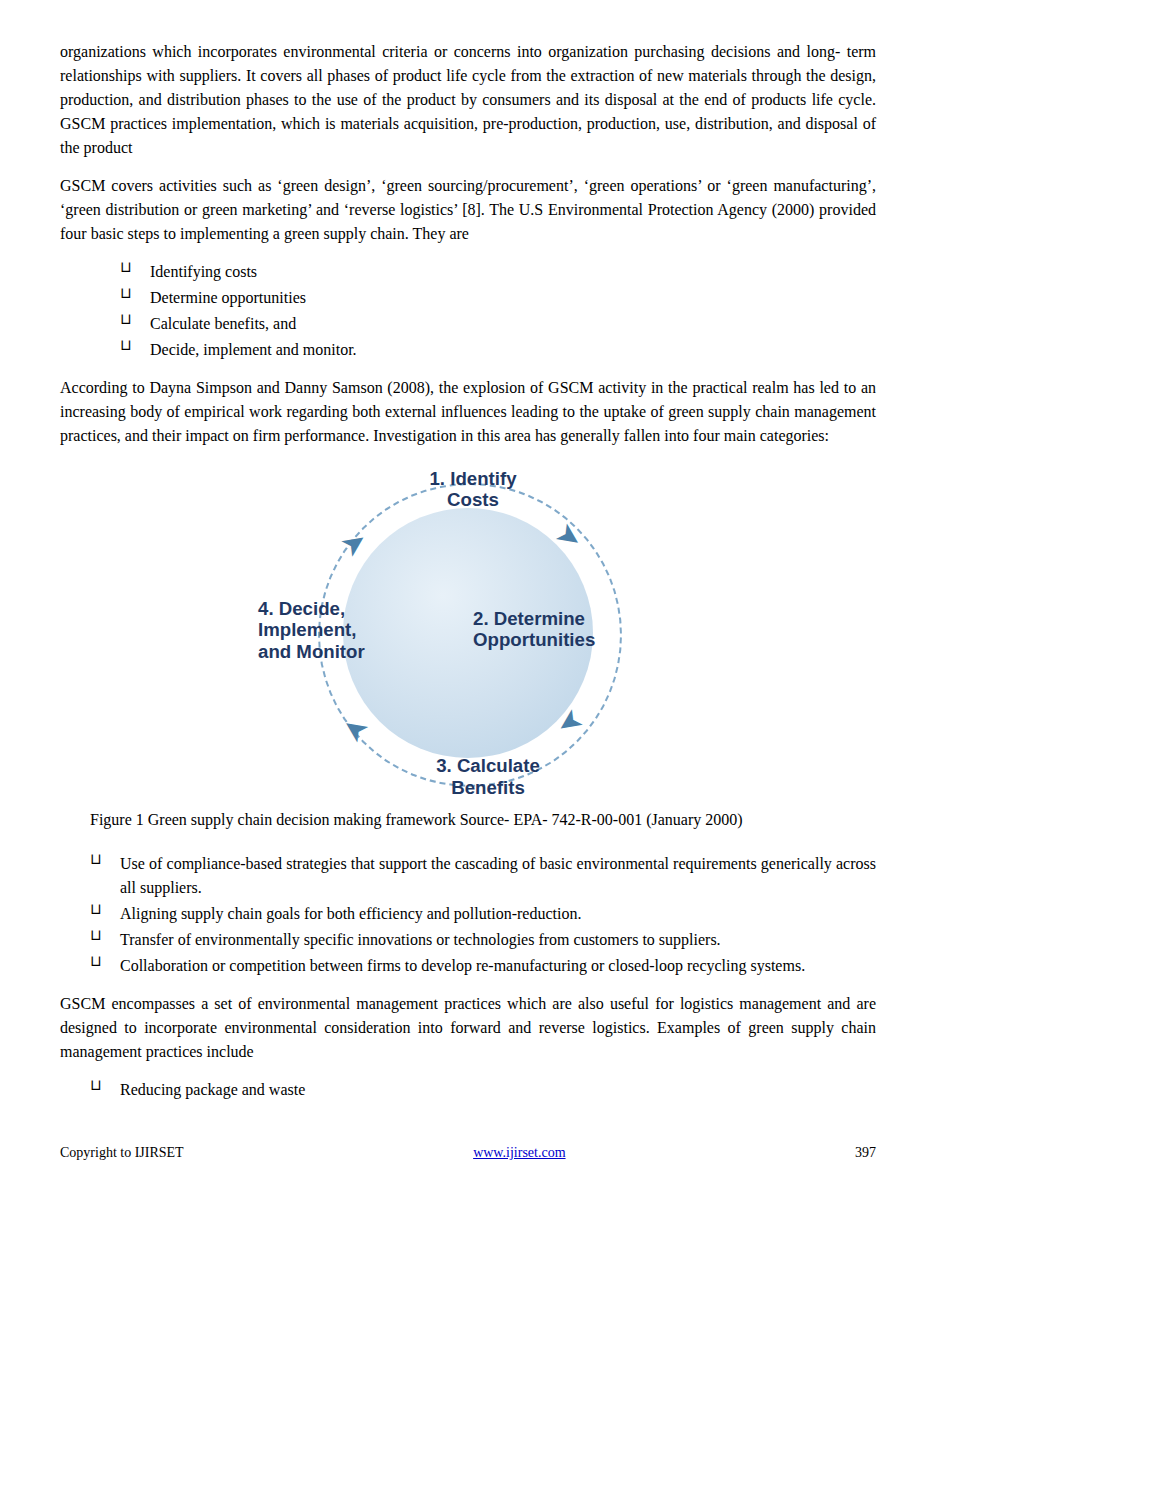organizations which incorporates environmental criteria or concerns into organization purchasing decisions and long- term relationships with suppliers. It covers all phases of product life cycle from the extraction of new materials through the design, production, and distribution phases to the use of the product by consumers and its disposal at the end of products life cycle. GSCM practices implementation, which is materials acquisition, pre-production, production, use, distribution, and disposal of the product
GSCM covers activities such as ‘green design’, ‘green sourcing/procurement’, ‘green operations’ or ‘green manufacturing’, ‘green distribution or green marketing’ and ‘reverse logistics’ [8]. The U.S Environmental Protection Agency (2000) provided four basic steps to implementing a green supply chain. They are
Identifying costs
Determine opportunities
Calculate benefits, and
Decide, implement and monitor.
According to Dayna Simpson and Danny Samson (2008), the explosion of GSCM activity in the practical realm has led to an increasing body of empirical work regarding both external influences leading to the uptake of green supply chain management practices, and their impact on firm performance. Investigation in this area has generally fallen into four main categories:
1. Identify
Costs
2. Determine
Opportunities
3. Calculate
Benefits
4. Decide,
Implement,
and Monitor
➤
➤
➤
➤
Figure 1 Green supply chain decision making framework Source- EPA- 742-R-00-001 (January 2000)
Use of compliance-based strategies that support the cascading of basic environmental requirements generically across all suppliers.
Aligning supply chain goals for both efficiency and pollution-reduction.
Transfer of environmentally specific innovations or technologies from customers to suppliers.
Collaboration or competition between firms to develop re-manufacturing or closed-loop recycling systems.
GSCM encompasses a set of environmental management practices which are also useful for logistics management and are designed to incorporate environmental consideration into forward and reverse logistics. Examples of green supply chain management practices include
Reducing package and waste
Copyright to IJIRSET www.ijirset.com 397